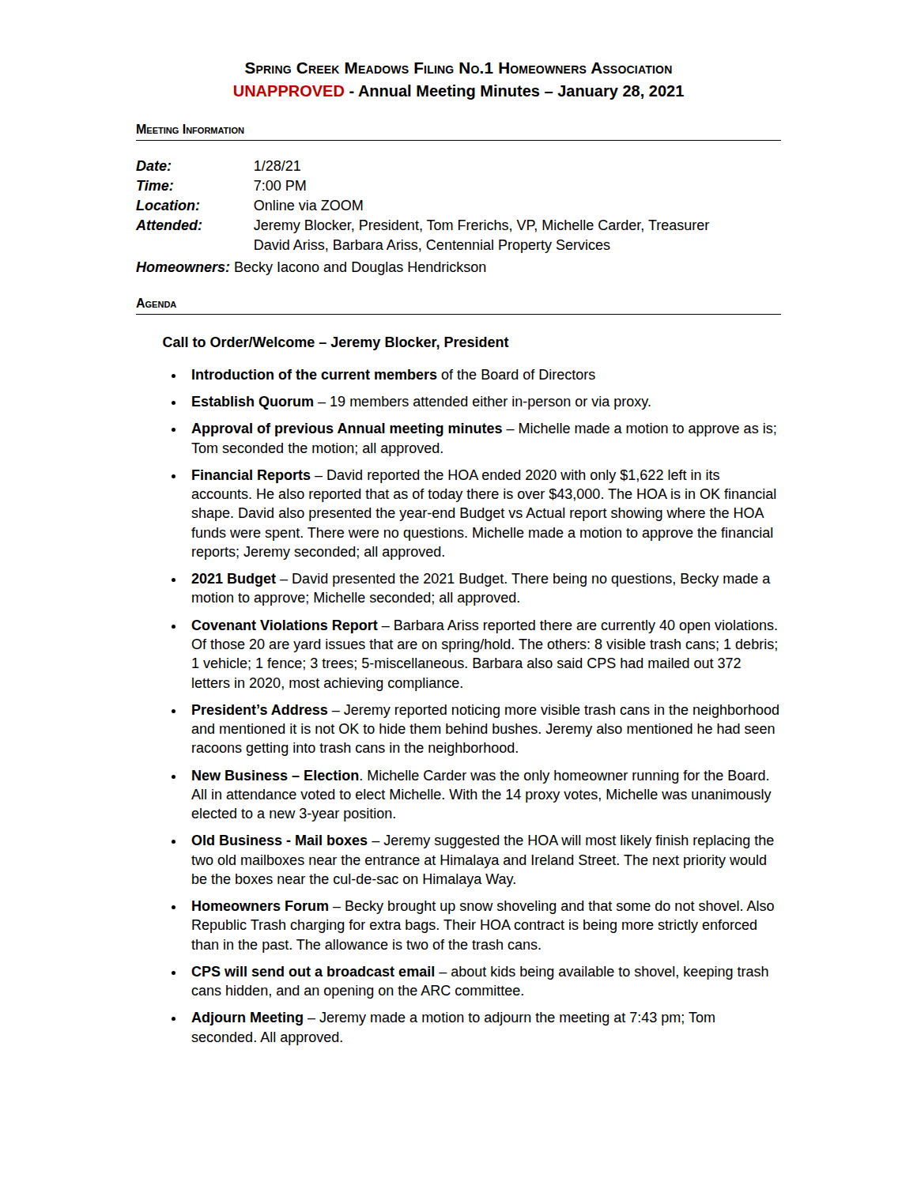Spring Creek Meadows Filing No.1 Homeowners Association
UNAPPROVED - Annual Meeting Minutes – January 28, 2021
Meeting Information
| Date: | 1/28/21 |
| Time: | 7:00 PM |
| Location: | Online via ZOOM |
| Attended: | Jeremy Blocker, President, Tom Frerichs, VP, Michelle Carder, Treasurer David Ariss, Barbara Ariss, Centennial Property Services |
Homeowners: Becky Iacono and Douglas Hendrickson
Agenda
Call to Order/Welcome – Jeremy Blocker, President
Introduction of the current members of the Board of Directors
Establish Quorum – 19 members attended either in-person or via proxy.
Approval of previous Annual meeting minutes – Michelle made a motion to approve as is; Tom seconded the motion; all approved.
Financial Reports – David reported the HOA ended 2020 with only $1,622 left in its accounts. He also reported that as of today there is over $43,000. The HOA is in OK financial shape. David also presented the year-end Budget vs Actual report showing where the HOA funds were spent. There were no questions. Michelle made a motion to approve the financial reports; Jeremy seconded; all approved.
2021 Budget – David presented the 2021 Budget. There being no questions, Becky made a motion to approve; Michelle seconded; all approved.
Covenant Violations Report – Barbara Ariss reported there are currently 40 open violations. Of those 20 are yard issues that are on spring/hold. The others: 8 visible trash cans; 1 debris; 1 vehicle; 1 fence; 3 trees; 5-miscellaneous. Barbara also said CPS had mailed out 372 letters in 2020, most achieving compliance.
President’s Address – Jeremy reported noticing more visible trash cans in the neighborhood and mentioned it is not OK to hide them behind bushes. Jeremy also mentioned he had seen racoons getting into trash cans in the neighborhood.
New Business – Election. Michelle Carder was the only homeowner running for the Board. All in attendance voted to elect Michelle. With the 14 proxy votes, Michelle was unanimously elected to a new 3-year position.
Old Business - Mail boxes – Jeremy suggested the HOA will most likely finish replacing the two old mailboxes near the entrance at Himalaya and Ireland Street. The next priority would be the boxes near the cul-de-sac on Himalaya Way.
Homeowners Forum – Becky brought up snow shoveling and that some do not shovel. Also Republic Trash charging for extra bags. Their HOA contract is being more strictly enforced than in the past. The allowance is two of the trash cans.
CPS will send out a broadcast email – about kids being available to shovel, keeping trash cans hidden, and an opening on the ARC committee.
Adjourn Meeting – Jeremy made a motion to adjourn the meeting at 7:43 pm; Tom seconded. All approved.